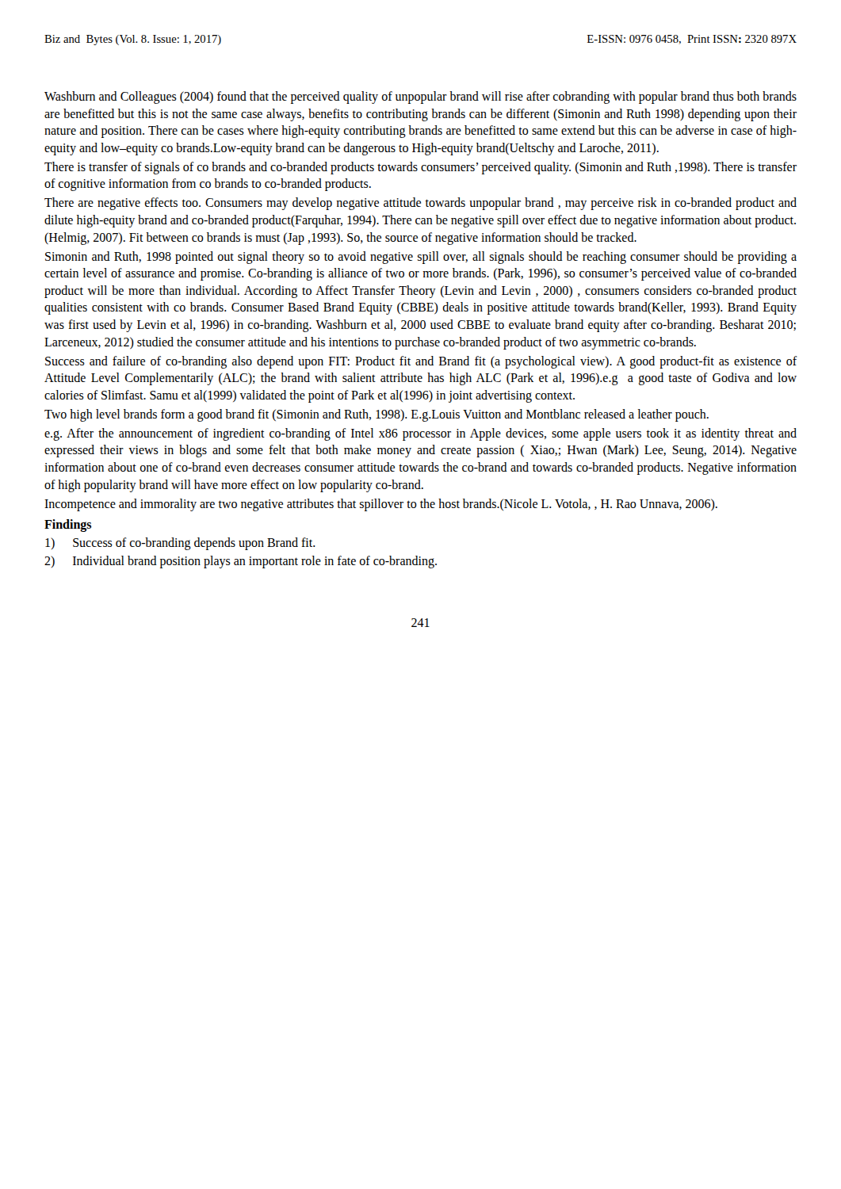Biz and Bytes (Vol. 8. Issue: 1, 2017)
E-ISSN: 0976 0458, Print ISSN: 2320 897X
Washburn and Colleagues (2004) found that the perceived quality of unpopular brand will rise after cobranding with popular brand thus both brands are benefitted but this is not the same case always, benefits to contributing brands can be different (Simonin and Ruth 1998) depending upon their nature and position. There can be cases where high-equity contributing brands are benefitted to same extend but this can be adverse in case of high-equity and low–equity co brands.Low-equity brand can be dangerous to High-equity brand(Ueltschy and Laroche, 2011).
There is transfer of signals of co brands and co-branded products towards consumers’ perceived quality. (Simonin and Ruth ,1998). There is transfer of cognitive information from co brands to co-branded products.
There are negative effects too. Consumers may develop negative attitude towards unpopular brand , may perceive risk in co-branded product and dilute high-equity brand and co-branded product(Farquhar, 1994). There can be negative spill over effect due to negative information about product. (Helmig, 2007). Fit between co brands is must (Jap ,1993). So, the source of negative information should be tracked.
Simonin and Ruth, 1998 pointed out signal theory so to avoid negative spill over, all signals should be reaching consumer should be providing a certain level of assurance and promise. Co-branding is alliance of two or more brands. (Park, 1996), so consumer’s perceived value of co-branded product will be more than individual. According to Affect Transfer Theory (Levin and Levin , 2000) , consumers considers co-branded product qualities consistent with co brands. Consumer Based Brand Equity (CBBE) deals in positive attitude towards brand(Keller, 1993). Brand Equity was first used by Levin et al, 1996) in co-branding. Washburn et al, 2000 used CBBE to evaluate brand equity after co-branding. Besharat 2010; Larceneux, 2012) studied the consumer attitude and his intentions to purchase co-branded product of two asymmetric co-brands.
Success and failure of co-branding also depend upon FIT: Product fit and Brand fit (a psychological view). A good product-fit as existence of Attitude Level Complementarily (ALC); the brand with salient attribute has high ALC (Park et al, 1996).e.g a good taste of Godiva and low calories of Slimfast. Samu et al(1999) validated the point of Park et al(1996) in joint advertising context.
Two high level brands form a good brand fit (Simonin and Ruth, 1998). E.g.Louis Vuitton and Montblanc released a leather pouch.
e.g. After the announcement of ingredient co-branding of Intel x86 processor in Apple devices, some apple users took it as identity threat and expressed their views in blogs and some felt that both make money and create passion ( Xiao,; Hwan (Mark) Lee, Seung, 2014). Negative information about one of co-brand even decreases consumer attitude towards the co-brand and towards co-branded products. Negative information of high popularity brand will have more effect on low popularity co-brand.
Incompetence and immorality are two negative attributes that spillover to the host brands.(Nicole L. Votola, , H. Rao Unnava, 2006).
Findings
Success of co-branding depends upon Brand fit.
Individual brand position plays an important role in fate of co-branding.
241